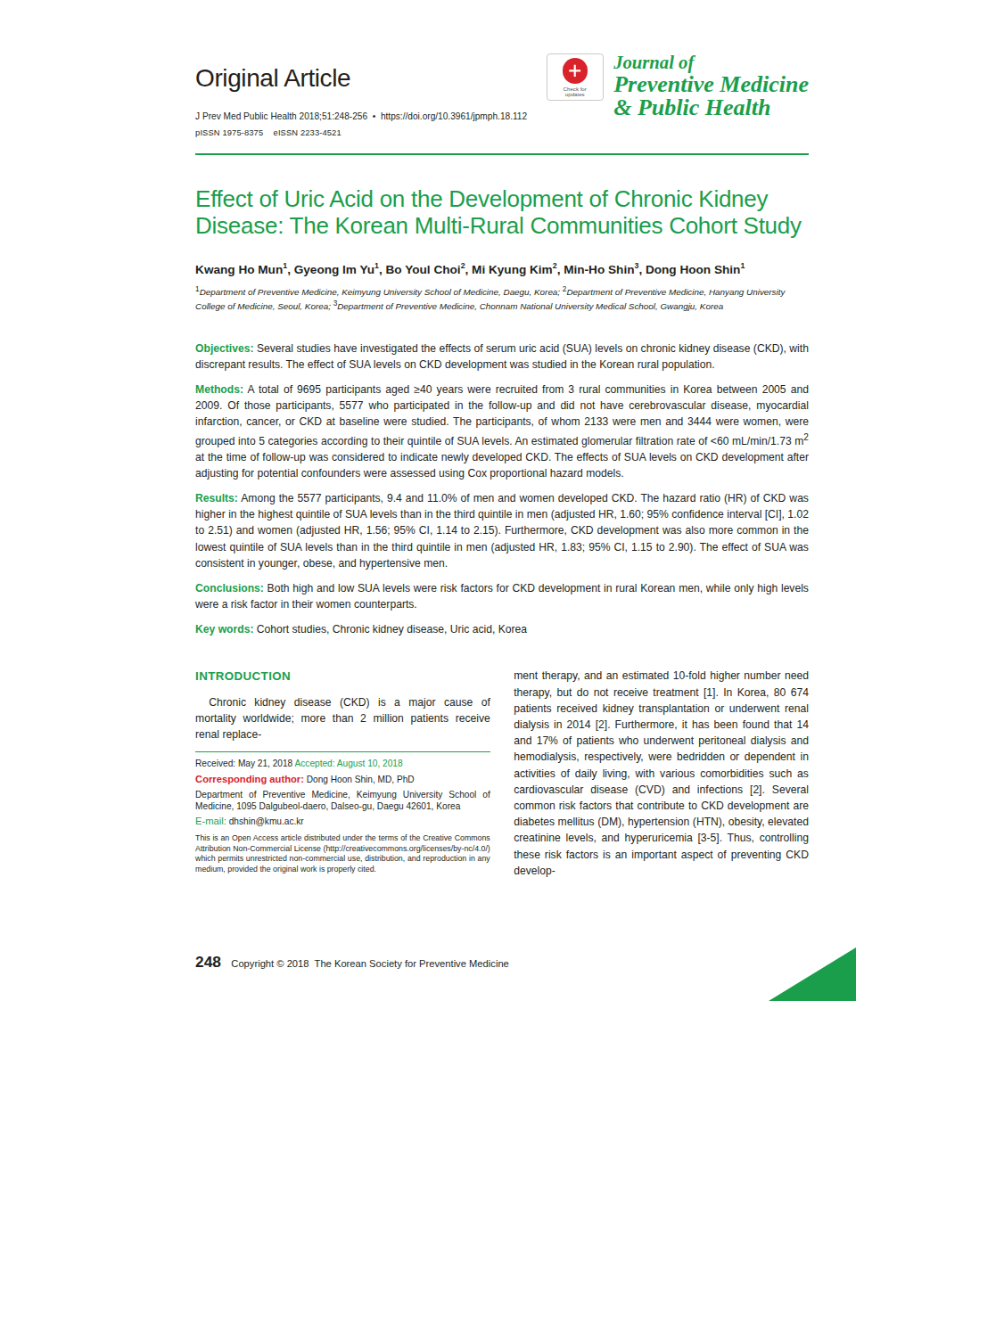Original Article
J Prev Med Public Health 2018;51:248-256 • https://doi.org/10.3961/jpmph.18.112
pISSN 1975-8375 eISSN 2233-4521
Check for
updates
Journal of
Preventive Medicine
& Public Health
Effect of Uric Acid on the Development of Chronic Kidney Disease: The Korean Multi-Rural Communities Cohort Study
Kwang Ho Mun1, Gyeong Im Yu1, Bo Youl Choi2, Mi Kyung Kim2, Min-Ho Shin3, Dong Hoon Shin1
1Department of Preventive Medicine, Keimyung University School of Medicine, Daegu, Korea; 2Department of Preventive Medicine, Hanyang University College of Medicine, Seoul, Korea; 3Department of Preventive Medicine, Chonnam National University Medical School, Gwangju, Korea
Objectives: Several studies have investigated the effects of serum uric acid (SUA) levels on chronic kidney disease (CKD), with discrepant results. The effect of SUA levels on CKD development was studied in the Korean rural population.
Methods: A total of 9695 participants aged ≥40 years were recruited from 3 rural communities in Korea between 2005 and 2009. Of those participants, 5577 who participated in the follow-up and did not have cerebrovascular disease, myocardial infarction, cancer, or CKD at baseline were studied. The participants, of whom 2133 were men and 3444 were women, were grouped into 5 categories according to their quintile of SUA levels. An estimated glomerular filtration rate of <60 mL/min/1.73 m2 at the time of follow-up was considered to indicate newly developed CKD. The effects of SUA levels on CKD development after adjusting for potential confounders were assessed using Cox proportional hazard models.
Results: Among the 5577 participants, 9.4 and 11.0% of men and women developed CKD. The hazard ratio (HR) of CKD was higher in the highest quintile of SUA levels than in the third quintile in men (adjusted HR, 1.60; 95% confidence interval [CI], 1.02 to 2.51) and women (adjusted HR, 1.56; 95% CI, 1.14 to 2.15). Furthermore, CKD development was also more common in the lowest quintile of SUA levels than in the third quintile in men (adjusted HR, 1.83; 95% CI, 1.15 to 2.90). The effect of SUA was consistent in younger, obese, and hypertensive men.
Conclusions: Both high and low SUA levels were risk factors for CKD development in rural Korean men, while only high levels were a risk factor in their women counterparts.
Key words: Cohort studies, Chronic kidney disease, Uric acid, Korea
INTRODUCTION
Chronic kidney disease (CKD) is a major cause of mortality worldwide; more than 2 million patients receive renal replace-
Received: May 21, 2018 Accepted: August 10, 2018
Corresponding author: Dong Hoon Shin, MD, PhD
Department of Preventive Medicine, Keimyung University School of Medicine, 1095 Dalgubeol-daero, Dalseo-gu, Daegu 42601, Korea
E-mail: dhshin@kmu.ac.kr
This is an Open Access article distributed under the terms of the Creative Commons Attribution Non-Commercial License (http://creativecommons.org/licenses/by-nc/4.0/) which permits unrestricted non-commercial use, distribution, and reproduction in any medium, provided the original work is properly cited.
ment therapy, and an estimated 10-fold higher number need therapy, but do not receive treatment [1]. In Korea, 80 674 patients received kidney transplantation or underwent renal dialysis in 2014 [2]. Furthermore, it has been found that 14 and 17% of patients who underwent peritoneal dialysis and hemodialysis, respectively, were bedridden or dependent in activities of daily living, with various comorbidities such as cardiovascular disease (CVD) and infections [2]. Several common risk factors that contribute to CKD development are diabetes mellitus (DM), hypertension (HTN), obesity, elevated creatinine levels, and hyperuricemia [3-5]. Thus, controlling these risk factors is an important aspect of preventing CKD develop-
248 Copyright © 2018 The Korean Society for Preventive Medicine